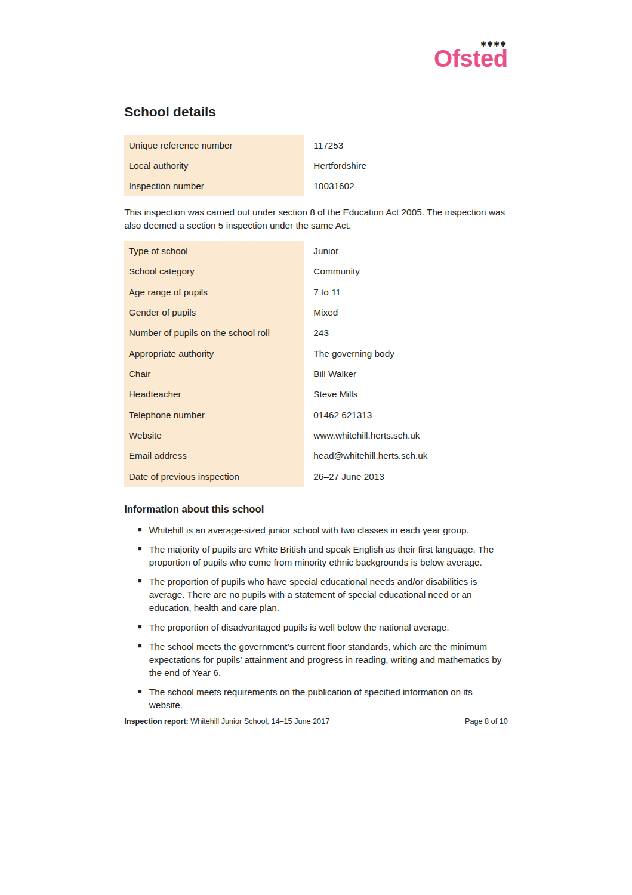✱✱✱✱ Ofsted
School details
| Unique reference number | 117253 |
| Local authority | Hertfordshire |
| Inspection number | 10031602 |
This inspection was carried out under section 8 of the Education Act 2005. The inspection was also deemed a section 5 inspection under the same Act.
| Type of school | Junior |
| School category | Community |
| Age range of pupils | 7 to 11 |
| Gender of pupils | Mixed |
| Number of pupils on the school roll | 243 |
| Appropriate authority | The governing body |
| Chair | Bill Walker |
| Headteacher | Steve Mills |
| Telephone number | 01462 621313 |
| Website | www.whitehill.herts.sch.uk |
| Email address | head@whitehill.herts.sch.uk |
| Date of previous inspection | 26–27 June 2013 |
Information about this school
Whitehill is an average-sized junior school with two classes in each year group.
The majority of pupils are White British and speak English as their first language. The proportion of pupils who come from minority ethnic backgrounds is below average.
The proportion of pupils who have special educational needs and/or disabilities is average. There are no pupils with a statement of special educational need or an education, health and care plan.
The proportion of disadvantaged pupils is well below the national average.
The school meets the government’s current floor standards, which are the minimum expectations for pupils’ attainment and progress in reading, writing and mathematics by the end of Year 6.
The school meets requirements on the publication of specified information on its website.
Inspection report: Whitehill Junior School, 14–15 June 2017
Page 8 of 10